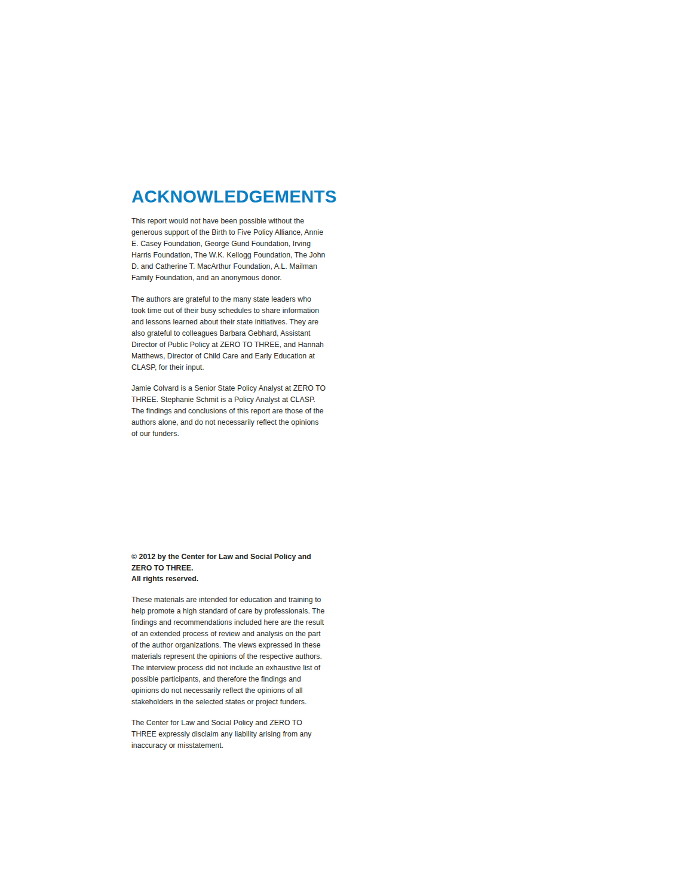Acknowledgements
This report would not have been possible without the generous support of the Birth to Five Policy Alliance, Annie E. Casey Foundation, George Gund Foundation, Irving Harris Foundation, The W.K. Kellogg Foundation, The John D. and Catherine T. MacArthur Foundation, A.L. Mailman Family Foundation, and an anonymous donor.
The authors are grateful to the many state leaders who took time out of their busy schedules to share information and lessons learned about their state initiatives. They are also grateful to colleagues Barbara Gebhard, Assistant Director of Public Policy at ZERO TO THREE, and Hannah Matthews, Director of Child Care and Early Education at CLASP, for their input.
Jamie Colvard is a Senior State Policy Analyst at ZERO TO THREE. Stephanie Schmit is a Policy Analyst at CLASP. The findings and conclusions of this report are those of the authors alone, and do not necessarily reflect the opinions of our funders.
© 2012 by the Center for Law and Social Policy and ZERO TO THREE.
All rights reserved.
These materials are intended for education and training to help promote a high standard of care by professionals. The findings and recommendations included here are the result of an extended process of review and analysis on the part of the author organizations. The views expressed in these materials represent the opinions of the respective authors. The interview process did not include an exhaustive list of possible participants, and therefore the findings and opinions do not necessarily reflect the opinions of all stakeholders in the selected states or project funders.
The Center for Law and Social Policy and ZERO TO THREE expressly disclaim any liability arising from any inaccuracy or misstatement.